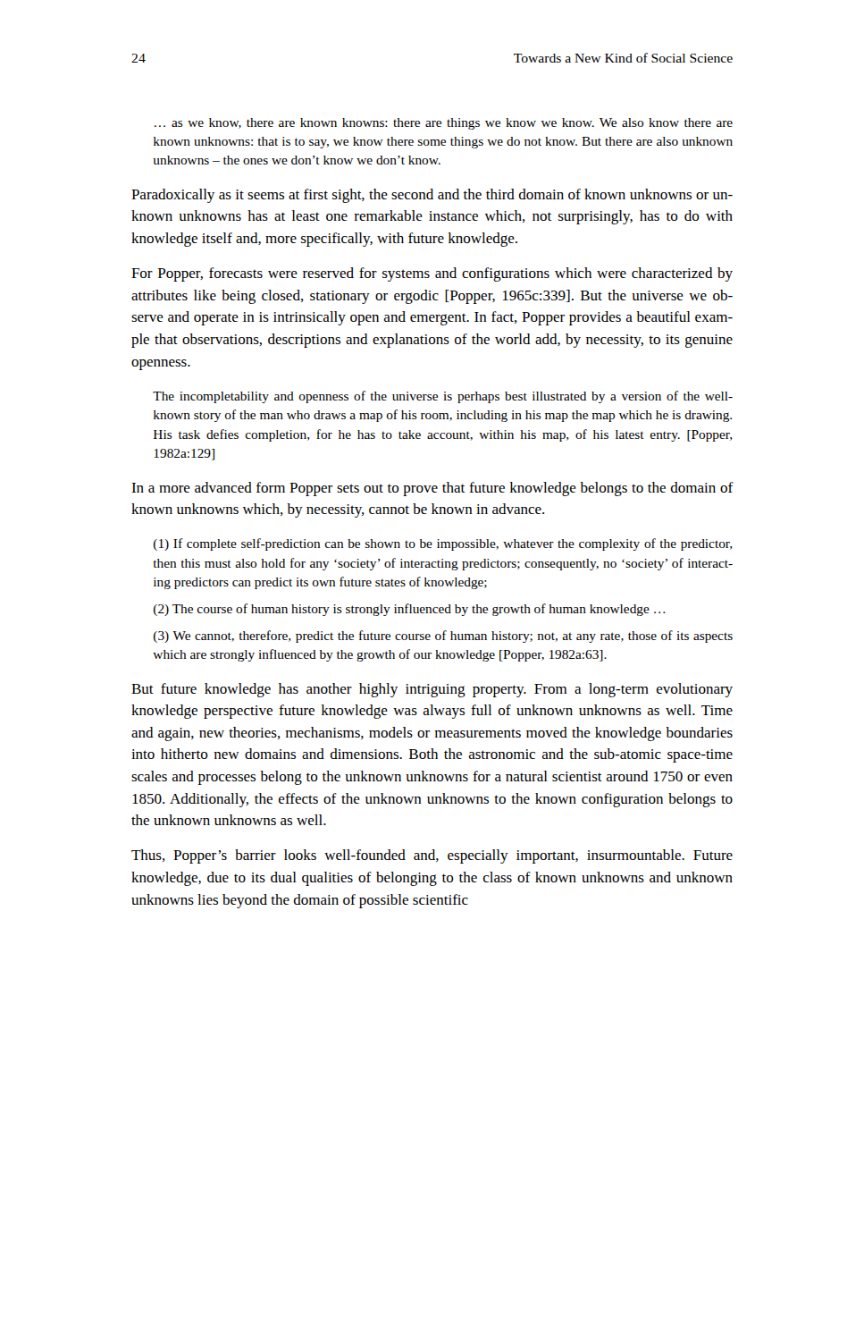24 Towards a New Kind of Social Science
… as we know, there are known knowns: there are things we know we know. We also know there are known unknowns: that is to say, we know there some things we do not know. But there are also unknown unknowns – the ones we don’t know we don’t know.
Paradoxically as it seems at first sight, the second and the third domain of known unknowns or unknown unknowns has at least one remarkable instance which, not surprisingly, has to do with knowledge itself and, more specifically, with future knowledge.
For Popper, forecasts were reserved for systems and configurations which were characterized by attributes like being closed, stationary or ergodic [Popper, 1965c:339]. But the universe we observe and operate in is intrinsically open and emergent. In fact, Popper provides a beautiful example that observations, descriptions and explanations of the world add, by necessity, to its genuine openness.
The incompletability and openness of the universe is perhaps best illustrated by a version of the well-known story of the man who draws a map of his room, including in his map the map which he is drawing. His task defies completion, for he has to take account, within his map, of his latest entry. [Popper, 1982a:129]
In a more advanced form Popper sets out to prove that future knowledge belongs to the domain of known unknowns which, by necessity, cannot be known in advance.
(1) If complete self-prediction can be shown to be impossible, whatever the complexity of the predictor, then this must also hold for any ‘society’ of interacting predictors; consequently, no ‘society’ of interacting predictors can predict its own future states of knowledge;
(2) The course of human history is strongly influenced by the growth of human knowledge …
(3) We cannot, therefore, predict the future course of human history; not, at any rate, those of its aspects which are strongly influenced by the growth of our knowledge [Popper, 1982a:63].
But future knowledge has another highly intriguing property. From a long-term evolutionary knowledge perspective future knowledge was always full of unknown unknowns as well. Time and again, new theories, mechanisms, models or measurements moved the knowledge boundaries into hitherto new domains and dimensions. Both the astronomic and the sub-atomic space-time scales and processes belong to the unknown unknowns for a natural scientist around 1750 or even 1850. Additionally, the effects of the unknown unknowns to the known configuration belongs to the unknown unknowns as well.
Thus, Popper’s barrier looks well-founded and, especially important, insurmountable. Future knowledge, due to its dual qualities of belonging to the class of known unknowns and unknown unknowns lies beyond the domain of possible scientific